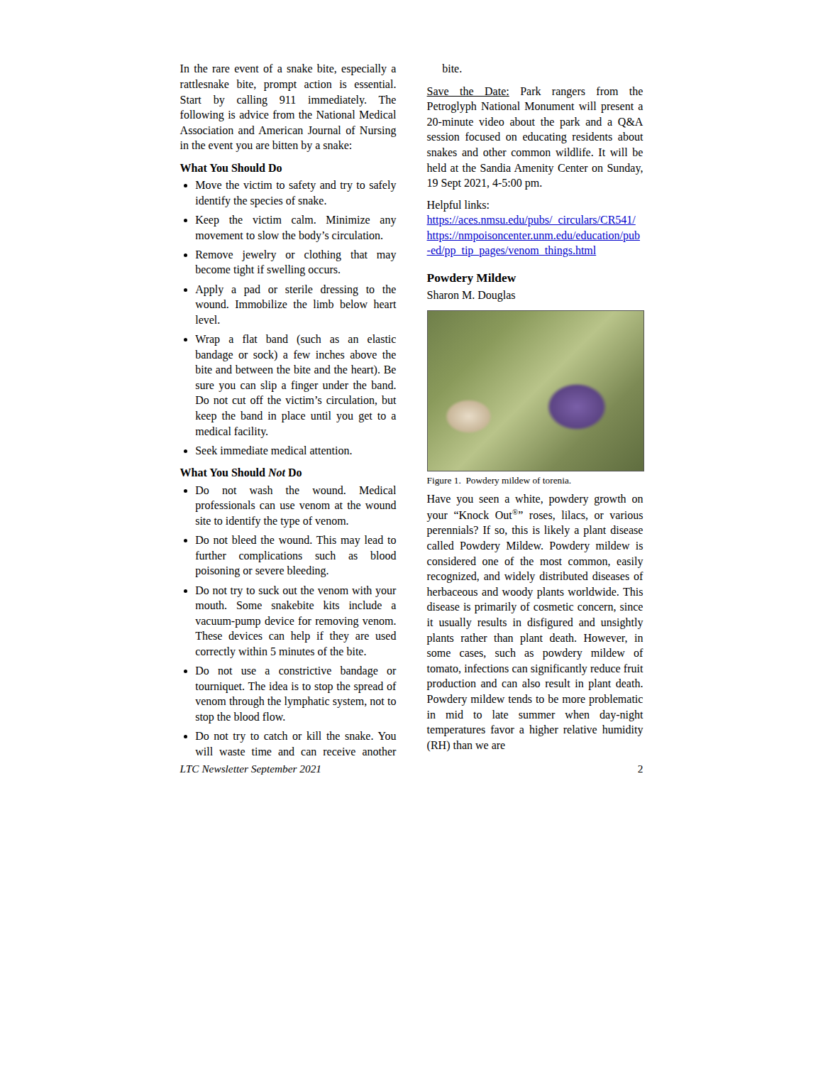In the rare event of a snake bite, especially a rattlesnake bite, prompt action is essential. Start by calling 911 immediately. The following is advice from the National Medical Association and American Journal of Nursing in the event you are bitten by a snake:
What You Should Do
Move the victim to safety and try to safely identify the species of snake.
Keep the victim calm. Minimize any movement to slow the body’s circulation.
Remove jewelry or clothing that may become tight if swelling occurs.
Apply a pad or sterile dressing to the wound. Immobilize the limb below heart level.
Wrap a flat band (such as an elastic bandage or sock) a few inches above the bite and between the bite and the heart). Be sure you can slip a finger under the band. Do not cut off the victim’s circulation, but keep the band in place until you get to a medical facility.
Seek immediate medical attention.
What You Should Not Do
Do not wash the wound. Medical professionals can use venom at the wound site to identify the type of venom.
Do not bleed the wound. This may lead to further complications such as blood poisoning or severe bleeding.
Do not try to suck out the venom with your mouth. Some snakebite kits include a vacuum-pump device for removing venom. These devices can help if they are used correctly within 5 minutes of the bite.
Do not use a constrictive bandage or tourniquet. The idea is to stop the spread of venom through the lymphatic system, not to stop the blood flow.
Do not try to catch or kill the snake. You will waste time and can receive another bite.
Save the Date: Park rangers from the Petroglyph National Monument will present a 20-minute video about the park and a Q&A session focused on educating residents about snakes and other common wildlife. It will be held at the Sandia Amenity Center on Sunday, 19 Sept 2021, 4-5:00 pm.
Helpful links:
https://aces.nmsu.edu/pubs/_circulars/CR541/
https://nmpoisoncenter.unm.edu/education/pub-ed/pp_tip_pages/venom_things.html
Powdery Mildew
Sharon M. Douglas
Figure 1. Powdery mildew of torenia.
Have you seen a white, powdery growth on your “Knock Out®” roses, lilacs, or various perennials? If so, this is likely a plant disease called Powdery Mildew. Powdery mildew is considered one of the most common, easily recognized, and widely distributed diseases of herbaceous and woody plants worldwide. This disease is primarily of cosmetic concern, since it usually results in disfigured and unsightly plants rather than plant death. However, in some cases, such as powdery mildew of tomato, infections can significantly reduce fruit production and can also result in plant death. Powdery mildew tends to be more problematic in mid to late summer when day-night temperatures favor a higher relative humidity (RH) than we are
LTC Newsletter September 2021 2